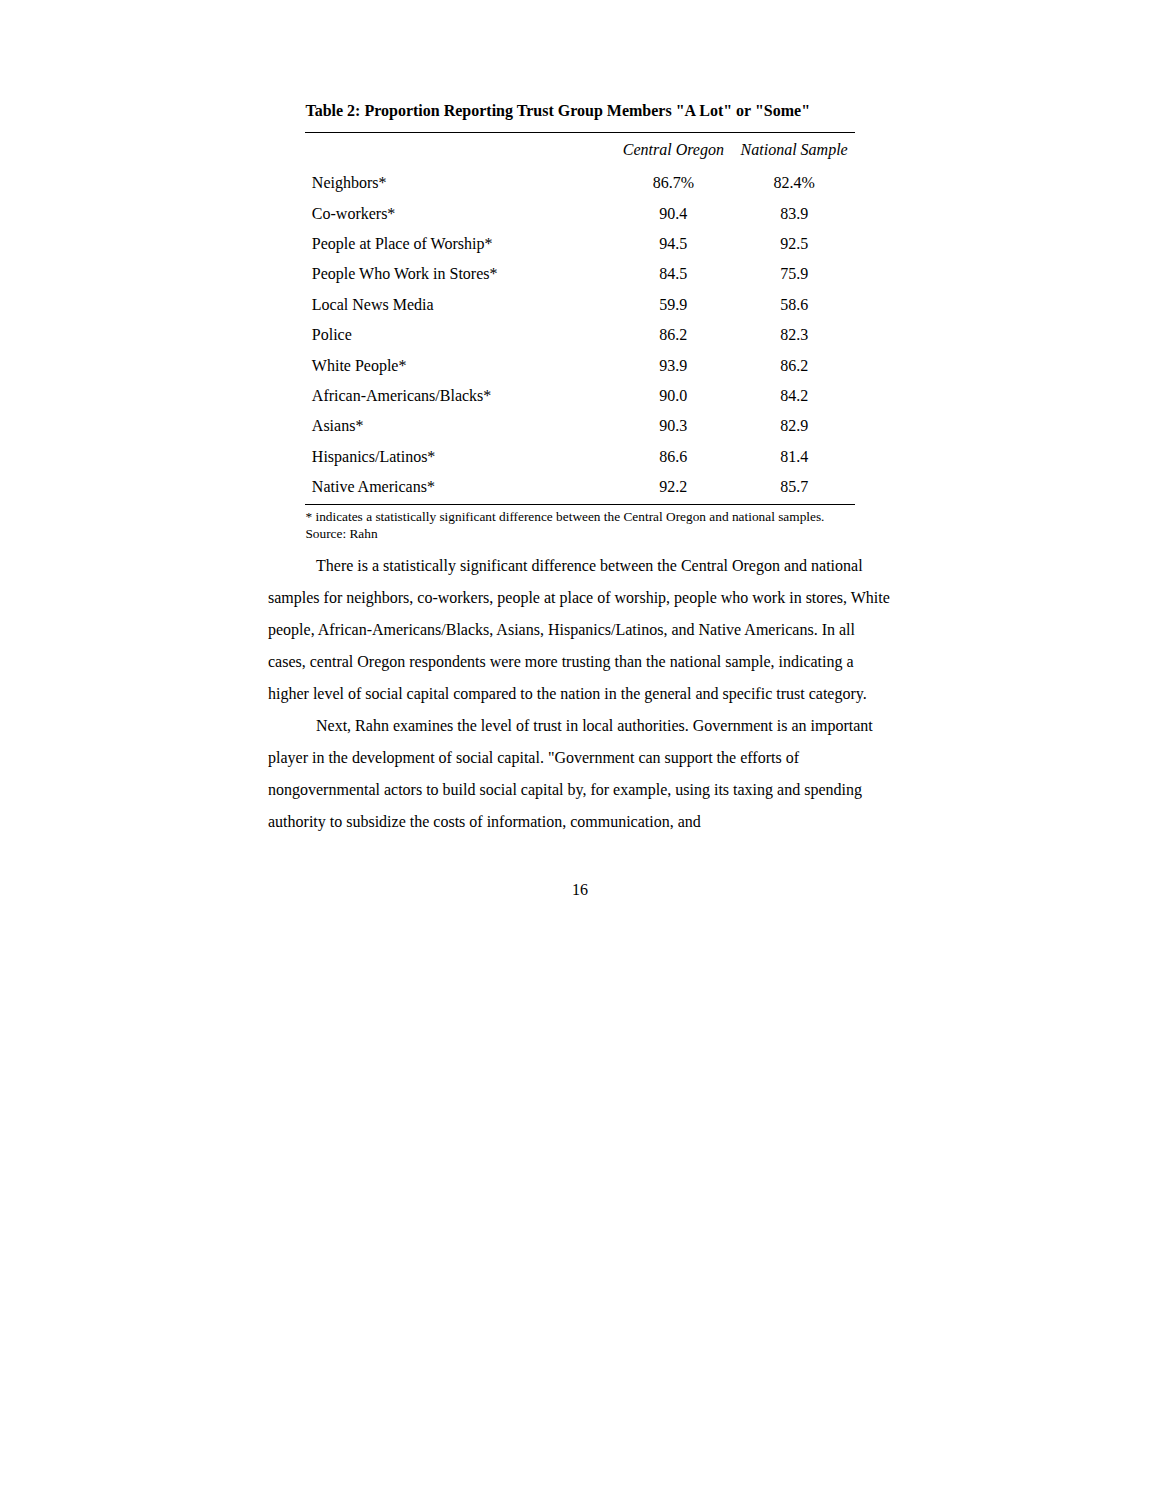Table 2: Proportion Reporting Trust Group Members "A Lot" or "Some"
| | Central Oregon | National Sample |
| --- | --- | --- |
| Neighbors* | 86.7% | 82.4% |
| Co-workers* | 90.4 | 83.9 |
| People at Place of Worship* | 94.5 | 92.5 |
| People Who Work in Stores* | 84.5 | 75.9 |
| Local News Media | 59.9 | 58.6 |
| Police | 86.2 | 82.3 |
| White People* | 93.9 | 86.2 |
| African-Americans/Blacks* | 90.0 | 84.2 |
| Asians* | 90.3 | 82.9 |
| Hispanics/Latinos* | 86.6 | 81.4 |
| Native Americans* | 92.2 | 85.7 |
* indicates a statistically significant difference between the Central Oregon and national samples.
Source: Rahn
There is a statistically significant difference between the Central Oregon and national samples for neighbors, co-workers, people at place of worship, people who work in stores, White people, African-Americans/Blacks, Asians, Hispanics/Latinos, and Native Americans. In all cases, central Oregon respondents were more trusting than the national sample, indicating a higher level of social capital compared to the nation in the general and specific trust category.
Next, Rahn examines the level of trust in local authorities. Government is an important player in the development of social capital. "Government can support the efforts of nongovernmental actors to build social capital by, for example, using its taxing and spending authority to subsidize the costs of information, communication, and
16